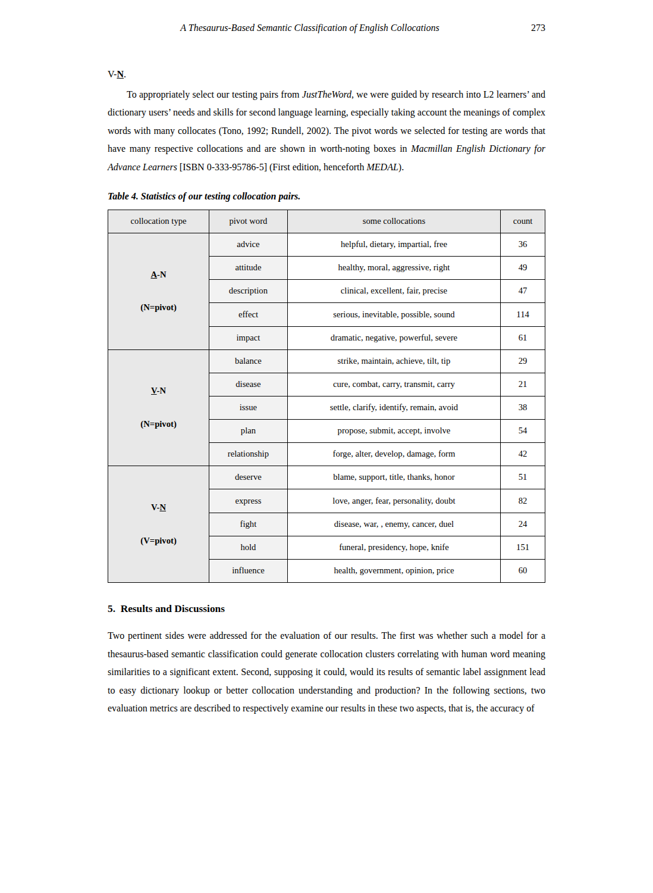A Thesaurus-Based Semantic Classification of English Collocations 273
V-N.
To appropriately select our testing pairs from JustTheWord, we were guided by research into L2 learners’ and dictionary users’ needs and skills for second language learning, especially taking account the meanings of complex words with many collocates (Tono, 1992; Rundell, 2002). The pivot words we selected for testing are words that have many respective collocations and are shown in worth-noting boxes in Macmillan English Dictionary for Advance Learners [ISBN 0-333-95786-5] (First edition, henceforth MEDAL).
Table 4. Statistics of our testing collocation pairs.
| collocation type | pivot word | some collocations | count |
| --- | --- | --- | --- |
| A -N (N=pivot) | advice | helpful, dietary, impartial, free | 36 |
| attitude | healthy, moral, aggressive, right | 49 |
| description | clinical, excellent, fair, precise | 47 |
| effect | serious, inevitable, possible, sound | 114 |
| impact | dramatic, negative, powerful, severe | 61 |
| V -N (N=pivot) | balance | strike, maintain, achieve, tilt, tip | 29 |
| disease | cure, combat, carry, transmit, carry | 21 |
| issue | settle, clarify, identify, remain, avoid | 38 |
| plan | propose, submit, accept, involve | 54 |
| relationship | forge, alter, develop, damage, form | 42 |
| V- N (V=pivot) | deserve | blame, support, title, thanks, honor | 51 |
| express | love, anger, fear, personality, doubt | 82 |
| fight | disease, war, , enemy, cancer, duel | 24 |
| hold | funeral, presidency, hope, knife | 151 |
| influence | health, government, opinion, price | 60 |
5. Results and Discussions
Two pertinent sides were addressed for the evaluation of our results. The first was whether such a model for a thesaurus-based semantic classification could generate collocation clusters correlating with human word meaning similarities to a significant extent. Second, supposing it could, would its results of semantic label assignment lead to easy dictionary lookup or better collocation understanding and production? In the following sections, two evaluation metrics are described to respectively examine our results in these two aspects, that is, the accuracy of